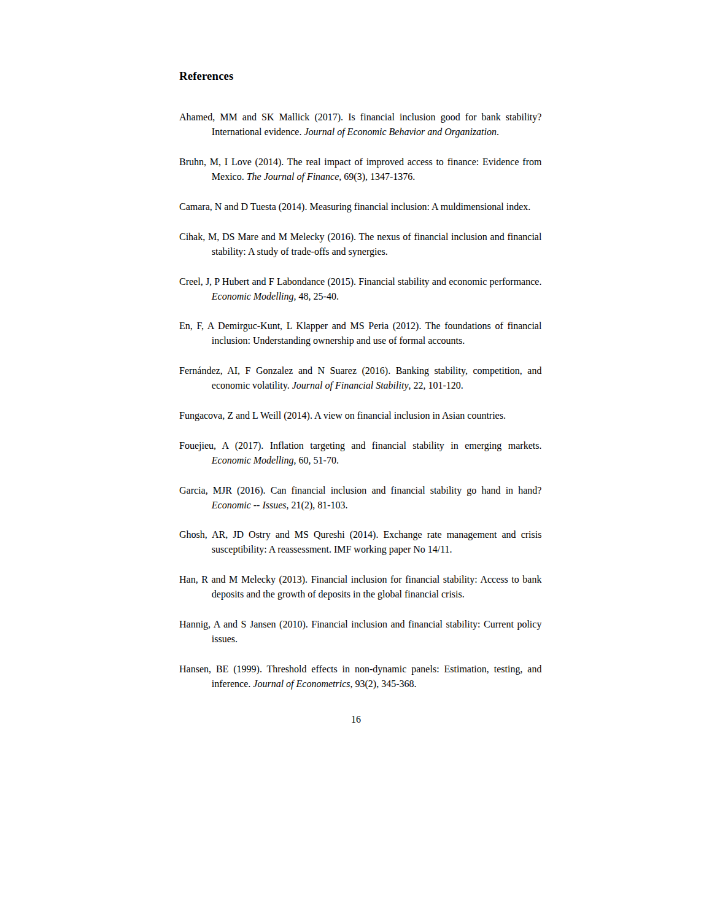References
Ahamed, MM and SK Mallick (2017). Is financial inclusion good for bank stability? International evidence. Journal of Economic Behavior and Organization.
Bruhn, M, I Love (2014). The real impact of improved access to finance: Evidence from Mexico. The Journal of Finance, 69(3), 1347-1376.
Camara, N and D Tuesta (2014). Measuring financial inclusion: A muldimensional index.
Cihak, M, DS Mare and M Melecky (2016). The nexus of financial inclusion and financial stability: A study of trade-offs and synergies.
Creel, J, P Hubert and F Labondance (2015). Financial stability and economic performance. Economic Modelling, 48, 25-40.
En, F, A Demirguc-Kunt, L Klapper and MS Peria (2012). The foundations of financial inclusion: Understanding ownership and use of formal accounts.
Fernández, AI, F Gonzalez and N Suarez (2016). Banking stability, competition, and economic volatility. Journal of Financial Stability, 22, 101-120.
Fungacova, Z and L Weill (2014). A view on financial inclusion in Asian countries.
Fouejieu, A (2017). Inflation targeting and financial stability in emerging markets. Economic Modelling, 60, 51-70.
Garcia, MJR (2016). Can financial inclusion and financial stability go hand in hand? Economic -- Issues, 21(2), 81-103.
Ghosh, AR, JD Ostry and MS Qureshi (2014). Exchange rate management and crisis susceptibility: A reassessment. IMF working paper No 14/11.
Han, R and M Melecky (2013). Financial inclusion for financial stability: Access to bank deposits and the growth of deposits in the global financial crisis.
Hannig, A and S Jansen (2010). Financial inclusion and financial stability: Current policy issues.
Hansen, BE (1999). Threshold effects in non-dynamic panels: Estimation, testing, and inference. Journal of Econometrics, 93(2), 345-368.
16